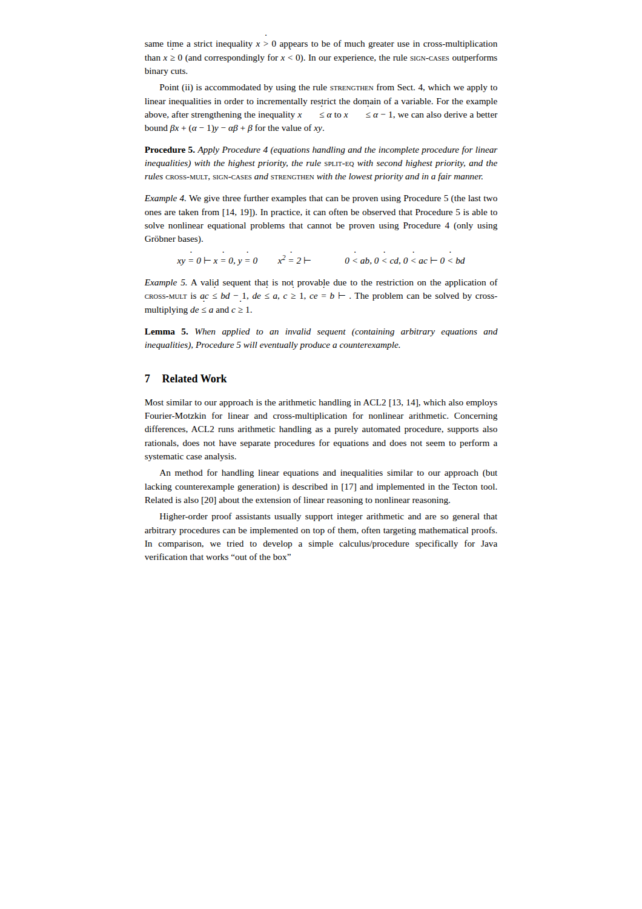same time a strict inequality x > 0 appears to be of much greater use in cross-multiplication than x ≥ 0 (and correspondingly for x < 0). In our experience, the rule sign-cases outperforms binary cuts.
Point (ii) is accommodated by using the rule strengthen from Sect. 4, which we apply to linear inequalities in order to incrementally restrict the domain of a variable. For the example above, after strengthening the inequality x ≤ α to x ≤ α − 1, we can also derive a better bound βx + (α − 1)y − αβ + β for the value of xy.
Procedure 5. Apply Procedure 4 (equations handling and the incomplete procedure for linear inequalities) with the highest priority, the rule split-eq with second highest priority, and the rules cross-mult, sign-cases and strengthen with the lowest priority and in a fair manner.
Example 4. We give three further examples that can be proven using Procedure 5 (the last two ones are taken from [14, 19]). In practice, it can often be observed that Procedure 5 is able to solve nonlinear equational problems that cannot be proven using Procedure 4 (only using Gröbner bases).
xy = 0 ⊢ x = 0, y = 0 x2 = 2 ⊢ 0 < ab, 0 < cd, 0 < ac ⊢ 0 < bd
Example 5. A valid sequent that is not provable due to the restriction on the application of cross-mult is ac ≤ bd − 1, de ≤ a, c ≥ 1, ce = b ⊢ . The problem can be solved by cross-multiplying de ≤ a and c ≥ 1.
Lemma 5. When applied to an invalid sequent (containing arbitrary equations and inequalities), Procedure 5 will eventually produce a counterexample.
7 Related Work
Most similar to our approach is the arithmetic handling in ACL2 [13, 14], which also employs Fourier-Motzkin for linear and cross-multiplication for nonlinear arithmetic. Concerning differences, ACL2 runs arithmetic handling as a purely automated procedure, supports also rationals, does not have separate procedures for equations and does not seem to perform a systematic case analysis.
An method for handling linear equations and inequalities similar to our approach (but lacking counterexample generation) is described in [17] and implemented in the Tecton tool. Related is also [20] about the extension of linear reasoning to nonlinear reasoning.
Higher-order proof assistants usually support integer arithmetic and are so general that arbitrary procedures can be implemented on top of them, often targeting mathematical proofs. In comparison, we tried to develop a simple calculus/procedure specifically for Java verification that works “out of the box”